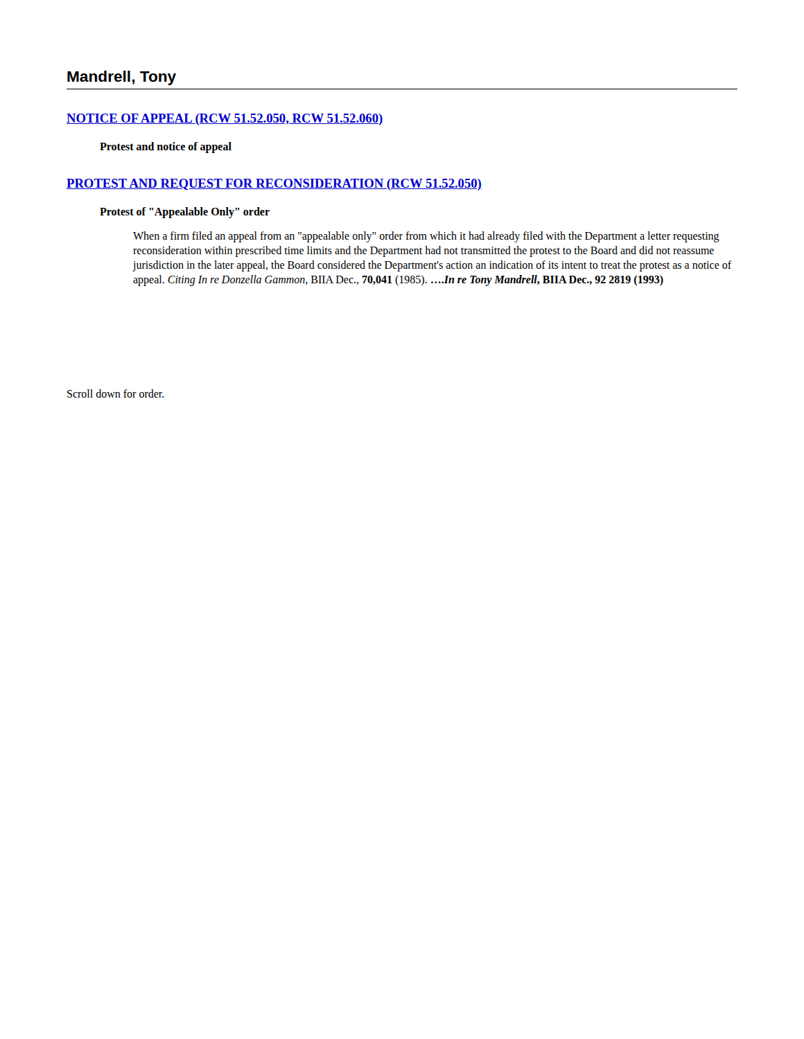Mandrell, Tony
NOTICE OF APPEAL (RCW 51.52.050, RCW 51.52.060)
Protest and notice of appeal
PROTEST AND REQUEST FOR RECONSIDERATION (RCW 51.52.050)
Protest of "Appealable Only" order
When a firm filed an appeal from an "appealable only" order from which it had already filed with the Department a letter requesting reconsideration within prescribed time limits and the Department had not transmitted the protest to the Board and did not reassume jurisdiction in the later appeal, the Board considered the Department's action an indication of its intent to treat the protest as a notice of appeal. Citing In re Donzella Gammon, BIIA Dec., 70,041 (1985). ….In re Tony Mandrell, BIIA Dec., 92 2819 (1993)
Scroll down for order.